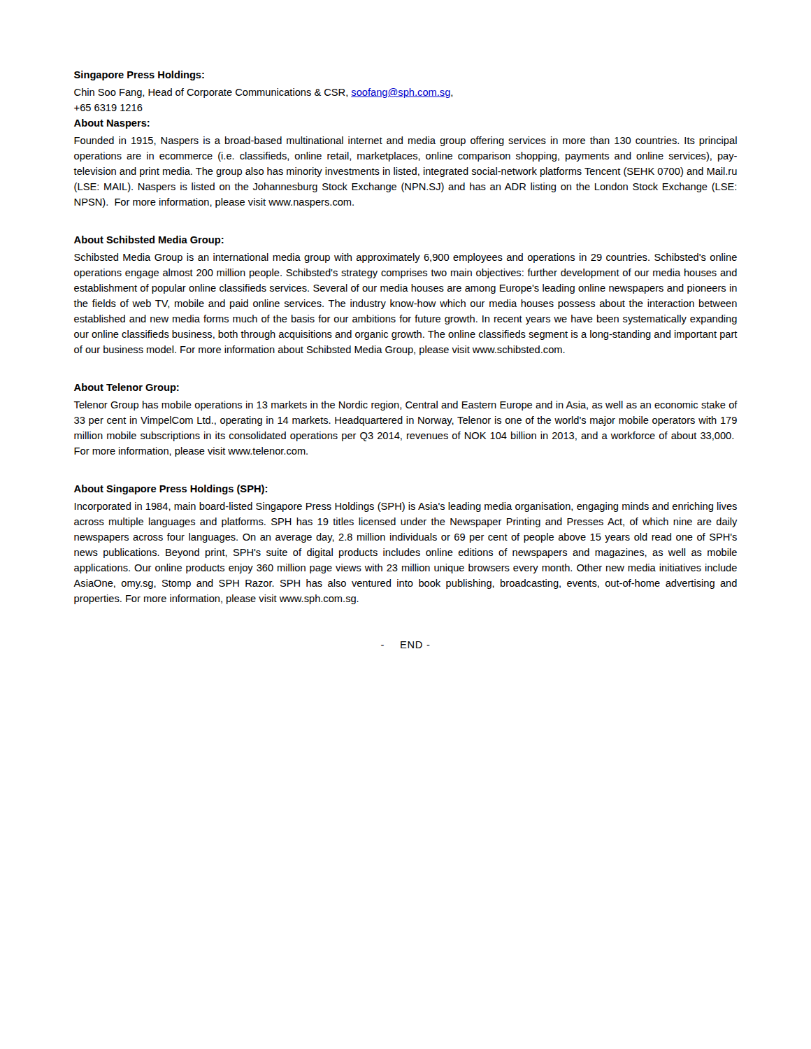Singapore Press Holdings:
Chin Soo Fang, Head of Corporate Communications & CSR, soofang@sph.com.sg,
+65 6319 1216
About Naspers:
Founded in 1915, Naspers is a broad-based multinational internet and media group offering services in more than 130 countries. Its principal operations are in ecommerce (i.e. classifieds, online retail, marketplaces, online comparison shopping, payments and online services), pay-television and print media. The group also has minority investments in listed, integrated social-network platforms Tencent (SEHK 0700) and Mail.ru (LSE: MAIL). Naspers is listed on the Johannesburg Stock Exchange (NPN.SJ) and has an ADR listing on the London Stock Exchange (LSE: NPSN). For more information, please visit www.naspers.com.
About Schibsted Media Group:
Schibsted Media Group is an international media group with approximately 6,900 employees and operations in 29 countries. Schibsted's online operations engage almost 200 million people. Schibsted's strategy comprises two main objectives: further development of our media houses and establishment of popular online classifieds services. Several of our media houses are among Europe's leading online newspapers and pioneers in the fields of web TV, mobile and paid online services. The industry know-how which our media houses possess about the interaction between established and new media forms much of the basis for our ambitions for future growth. In recent years we have been systematically expanding our online classifieds business, both through acquisitions and organic growth. The online classifieds segment is a long-standing and important part of our business model. For more information about Schibsted Media Group, please visit www.schibsted.com.
About Telenor Group:
Telenor Group has mobile operations in 13 markets in the Nordic region, Central and Eastern Europe and in Asia, as well as an economic stake of 33 per cent in VimpelCom Ltd., operating in 14 markets. Headquartered in Norway, Telenor is one of the world's major mobile operators with 179 million mobile subscriptions in its consolidated operations per Q3 2014, revenues of NOK 104 billion in 2013, and a workforce of about 33,000. For more information, please visit www.telenor.com.
About Singapore Press Holdings (SPH):
Incorporated in 1984, main board-listed Singapore Press Holdings (SPH) is Asia's leading media organisation, engaging minds and enriching lives across multiple languages and platforms. SPH has 19 titles licensed under the Newspaper Printing and Presses Act, of which nine are daily newspapers across four languages. On an average day, 2.8 million individuals or 69 per cent of people above 15 years old read one of SPH's news publications. Beyond print, SPH's suite of digital products includes online editions of newspapers and magazines, as well as mobile applications. Our online products enjoy 360 million page views with 23 million unique browsers every month. Other new media initiatives include AsiaOne, omy.sg, Stomp and SPH Razor. SPH has also ventured into book publishing, broadcasting, events, out-of-home advertising and properties. For more information, please visit www.sph.com.sg.
-END -